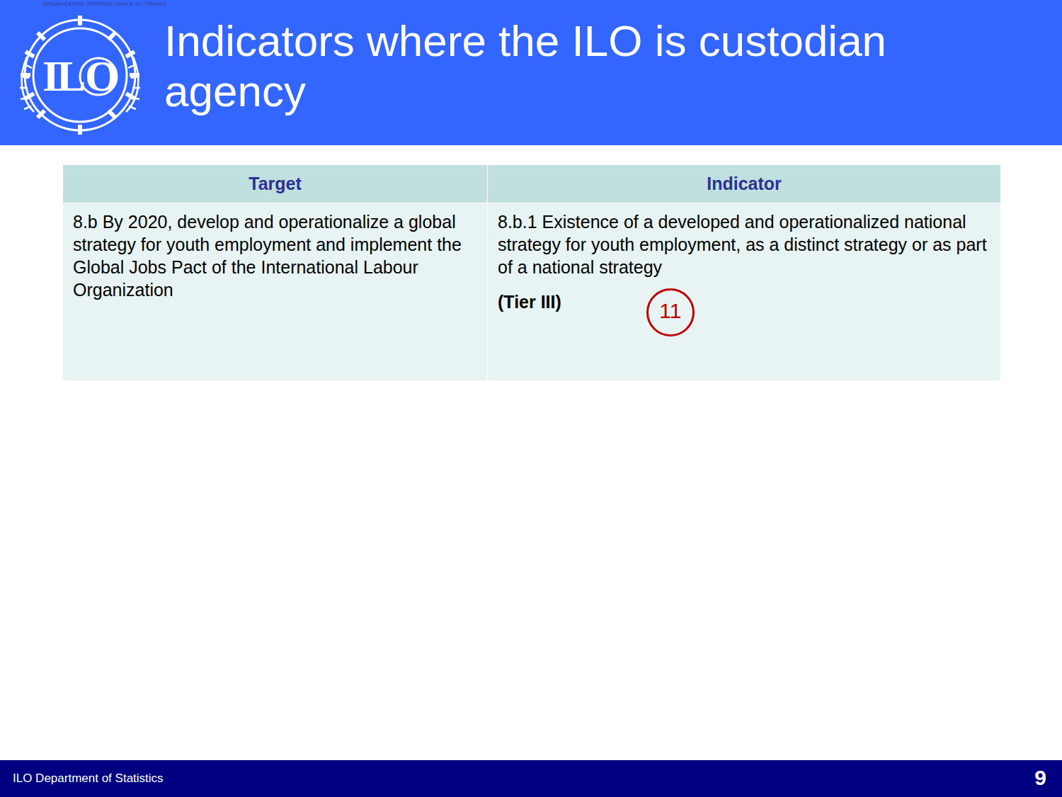Indicators where the ILO is custodian agency
ORGANISATION INTERNATIONALE DU TRAVAIL
I L O
| Target | Indicator |
| --- | --- |
| 8.b By 2020, develop and operationalize a global strategy for youth employment and implement the Global Jobs Pact of the International Labour Organization | 8.b.1 Existence of a developed and operationalized national strategy for youth employment, as a distinct strategy or as part of a national strategy (Tier III) 11 |
ILO Department of Statistics
9